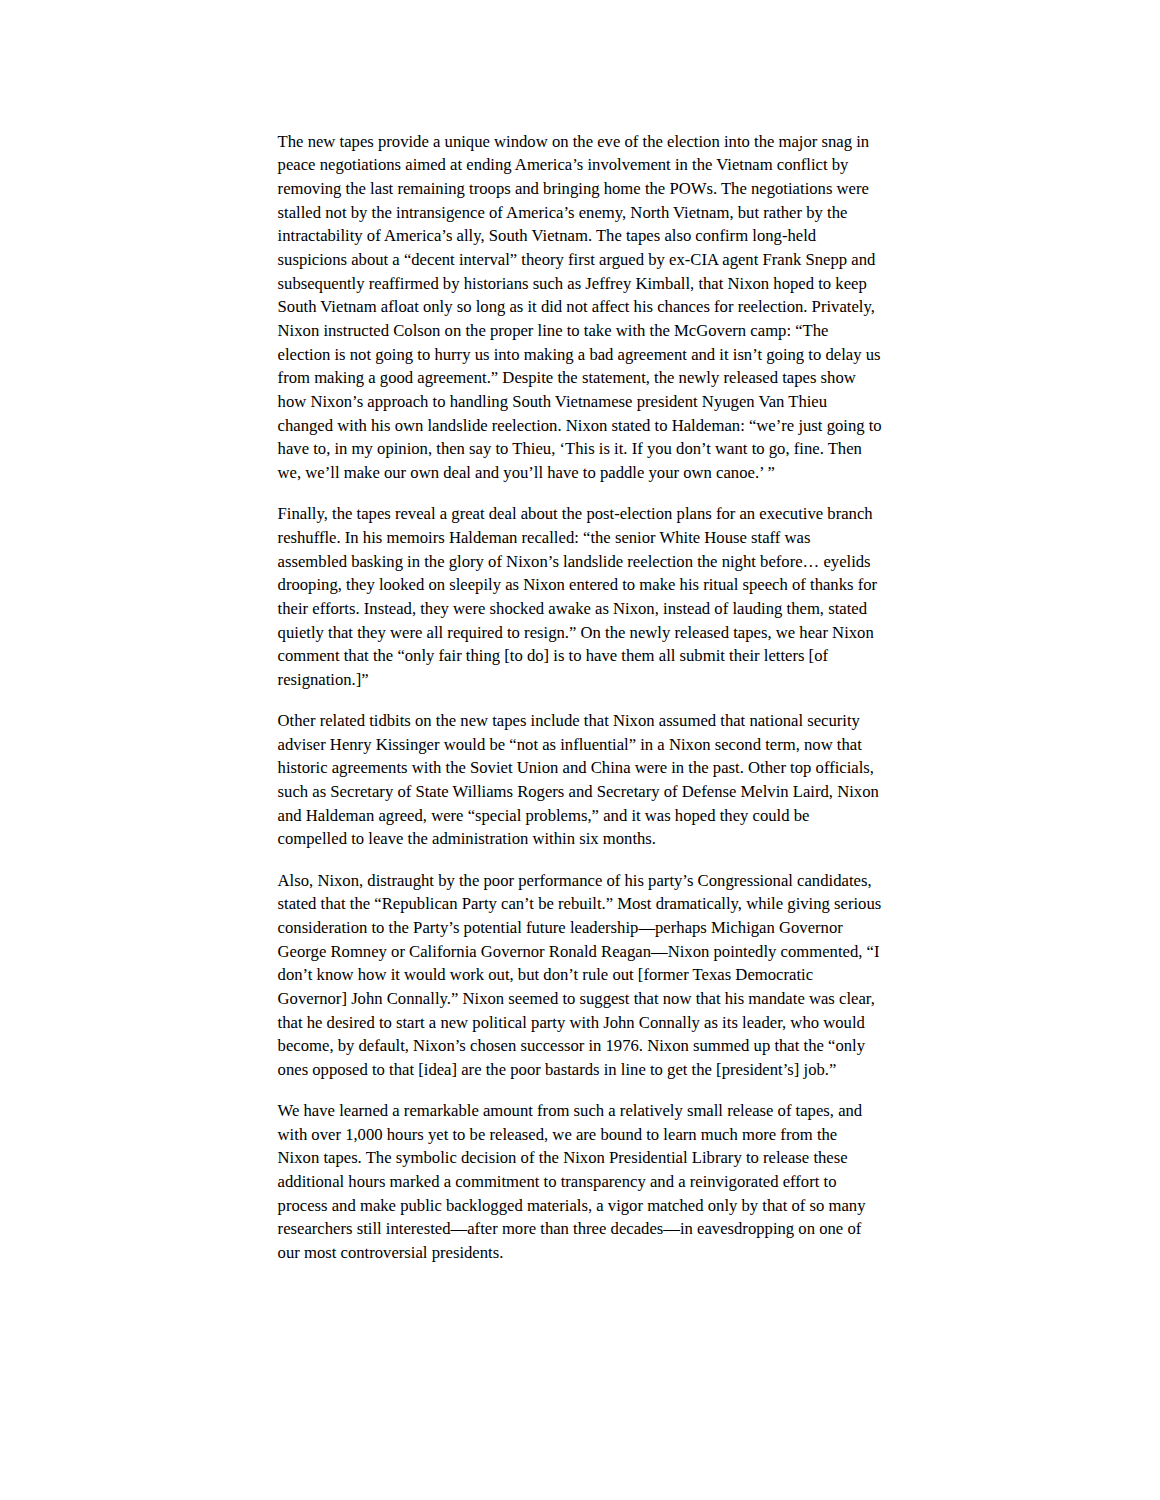The new tapes provide a unique window on the eve of the election into the major snag in peace negotiations aimed at ending America’s involvement in the Vietnam conflict by removing the last remaining troops and bringing home the POWs. The negotiations were stalled not by the intransigence of America’s enemy, North Vietnam, but rather by the intractability of America’s ally, South Vietnam. The tapes also confirm long-held suspicions about a “decent interval” theory first argued by ex-CIA agent Frank Snepp and subsequently reaffirmed by historians such as Jeffrey Kimball, that Nixon hoped to keep South Vietnam afloat only so long as it did not affect his chances for reelection. Privately, Nixon instructed Colson on the proper line to take with the McGovern camp: “The election is not going to hurry us into making a bad agreement and it isn’t going to delay us from making a good agreement.” Despite the statement, the newly released tapes show how Nixon’s approach to handling South Vietnamese president Nyugen Van Thieu changed with his own landslide reelection. Nixon stated to Haldeman: “we’re just going to have to, in my opinion, then say to Thieu, ‘This is it. If you don’t want to go, fine. Then we, we’ll make our own deal and you’ll have to paddle your own canoe.’ ”
Finally, the tapes reveal a great deal about the post-election plans for an executive branch reshuffle. In his memoirs Haldeman recalled: “the senior White House staff was assembled basking in the glory of Nixon’s landslide reelection the night before… eyelids drooping, they looked on sleepily as Nixon entered to make his ritual speech of thanks for their efforts. Instead, they were shocked awake as Nixon, instead of lauding them, stated quietly that they were all required to resign.” On the newly released tapes, we hear Nixon comment that the “only fair thing [to do] is to have them all submit their letters [of resignation.]”
Other related tidbits on the new tapes include that Nixon assumed that national security adviser Henry Kissinger would be “not as influential” in a Nixon second term, now that historic agreements with the Soviet Union and China were in the past. Other top officials, such as Secretary of State Williams Rogers and Secretary of Defense Melvin Laird, Nixon and Haldeman agreed, were “special problems,” and it was hoped they could be compelled to leave the administration within six months.
Also, Nixon, distraught by the poor performance of his party’s Congressional candidates, stated that the “Republican Party can’t be rebuilt.” Most dramatically, while giving serious consideration to the Party’s potential future leadership—perhaps Michigan Governor George Romney or California Governor Ronald Reagan—Nixon pointedly commented, “I don’t know how it would work out, but don’t rule out [former Texas Democratic Governor] John Connally.” Nixon seemed to suggest that now that his mandate was clear, that he desired to start a new political party with John Connally as its leader, who would become, by default, Nixon’s chosen successor in 1976. Nixon summed up that the “only ones opposed to that [idea] are the poor bastards in line to get the [president’s] job.”
We have learned a remarkable amount from such a relatively small release of tapes, and with over 1,000 hours yet to be released, we are bound to learn much more from the Nixon tapes. The symbolic decision of the Nixon Presidential Library to release these additional hours marked a commitment to transparency and a reinvigorated effort to process and make public backlogged materials, a vigor matched only by that of so many researchers still interested—after more than three decades—in eavesdropping on one of our most controversial presidents.